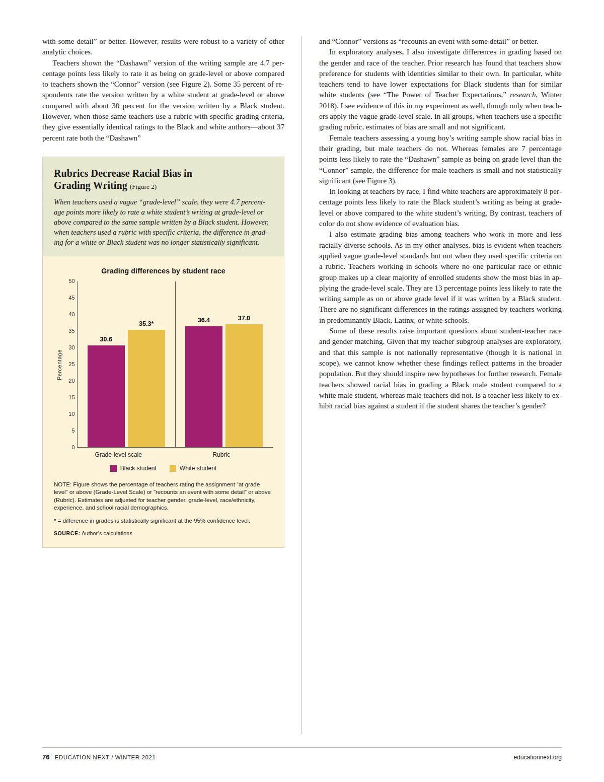with some detail” or better. However, results were robust to a variety of other analytic choices.
Teachers shown the “Dashawn” version of the writing sample are 4.7 percentage points less likely to rate it as being on grade-level or above compared to teachers shown the “Connor” version (see Figure 2). Some 35 percent of respondents rate the version written by a white student at grade-level or above compared with about 30 percent for the version written by a Black student. However, when those same teachers use a rubric with specific grading criteria, they give essentially identical ratings to the Black and white authors—about 37 percent rate both the “Dashawn”
Rubrics Decrease Racial Bias in
Grading Writing (Figure 2)
When teachers used a vague “grade-level” scale, they were 4.7 percentage points more likely to rate a white student’s writing at grade-level or above compared to the same sample written by a Black student. However, when teachers used a rubric with specific criteria, the difference in grading for a white or Black student was no longer statistically significant.
Grading differences by student race
Percentage
50 45 40 35 30 25 20 15 10 5 0
30.6
35.3*
36.4
37.0
Grade-level scale
Rubric
Black student White student
NOTE: Figure shows the percentage of teachers rating the assignment “at grade level” or above (Grade-Level Scale) or “recounts an event with some detail” or above (Rubric). Estimates are adjusted for teacher gender, grade-level, race/ethnicity, experience, and school racial demographics. * = difference in grades is statistically significant at the 95% confidence level.
SOURCE: Author’s calculations
and “Connor” versions as “recounts an event with some detail” or better.
In exploratory analyses, I also investigate differences in grading based on the gender and race of the teacher. Prior research has found that teachers show preference for students with identities similar to their own. In particular, white teachers tend to have lower expectations for Black students than for similar white students (see “The Power of Teacher Expectations,” research, Winter 2018). I see evidence of this in my experiment as well, though only when teachers apply the vague grade-level scale. In all groups, when teachers use a specific grading rubric, estimates of bias are small and not significant.
Female teachers assessing a young boy’s writing sample show racial bias in their grading, but male teachers do not. Whereas females are 7 percentage points less likely to rate the “Dashawn” sample as being on grade level than the “Connor” sample, the difference for male teachers is small and not statistically significant (see Figure 3).
In looking at teachers by race, I find white teachers are approximately 8 percentage points less likely to rate the Black student’s writing as being at grade-level or above compared to the white student’s writing. By contrast, teachers of color do not show evidence of evaluation bias.
I also estimate grading bias among teachers who work in more and less racially diverse schools. As in my other analyses, bias is evident when teachers applied vague grade-level standards but not when they used specific criteria on a rubric. Teachers working in schools where no one particular race or ethnic group makes up a clear majority of enrolled students show the most bias in applying the grade-level scale. They are 13 percentage points less likely to rate the writing sample as on or above grade level if it was written by a Black student. There are no significant differences in the ratings assigned by teachers working in predominantly Black, Latinx, or white schools.
Some of these results raise important questions about student-teacher race and gender matching. Given that my teacher subgroup analyses are exploratory, and that this sample is not nationally representative (though it is national in scope), we cannot know whether these findings reflect patterns in the broader population. But they should inspire new hypotheses for further research. Female teachers showed racial bias in grading a Black male student compared to a white male student, whereas male teachers did not. Is a teacher less likely to exhibit racial bias against a student if the student shares the teacher’s gender?
76 EDUCATION NEXT / WINTER 2021
educationnext.org